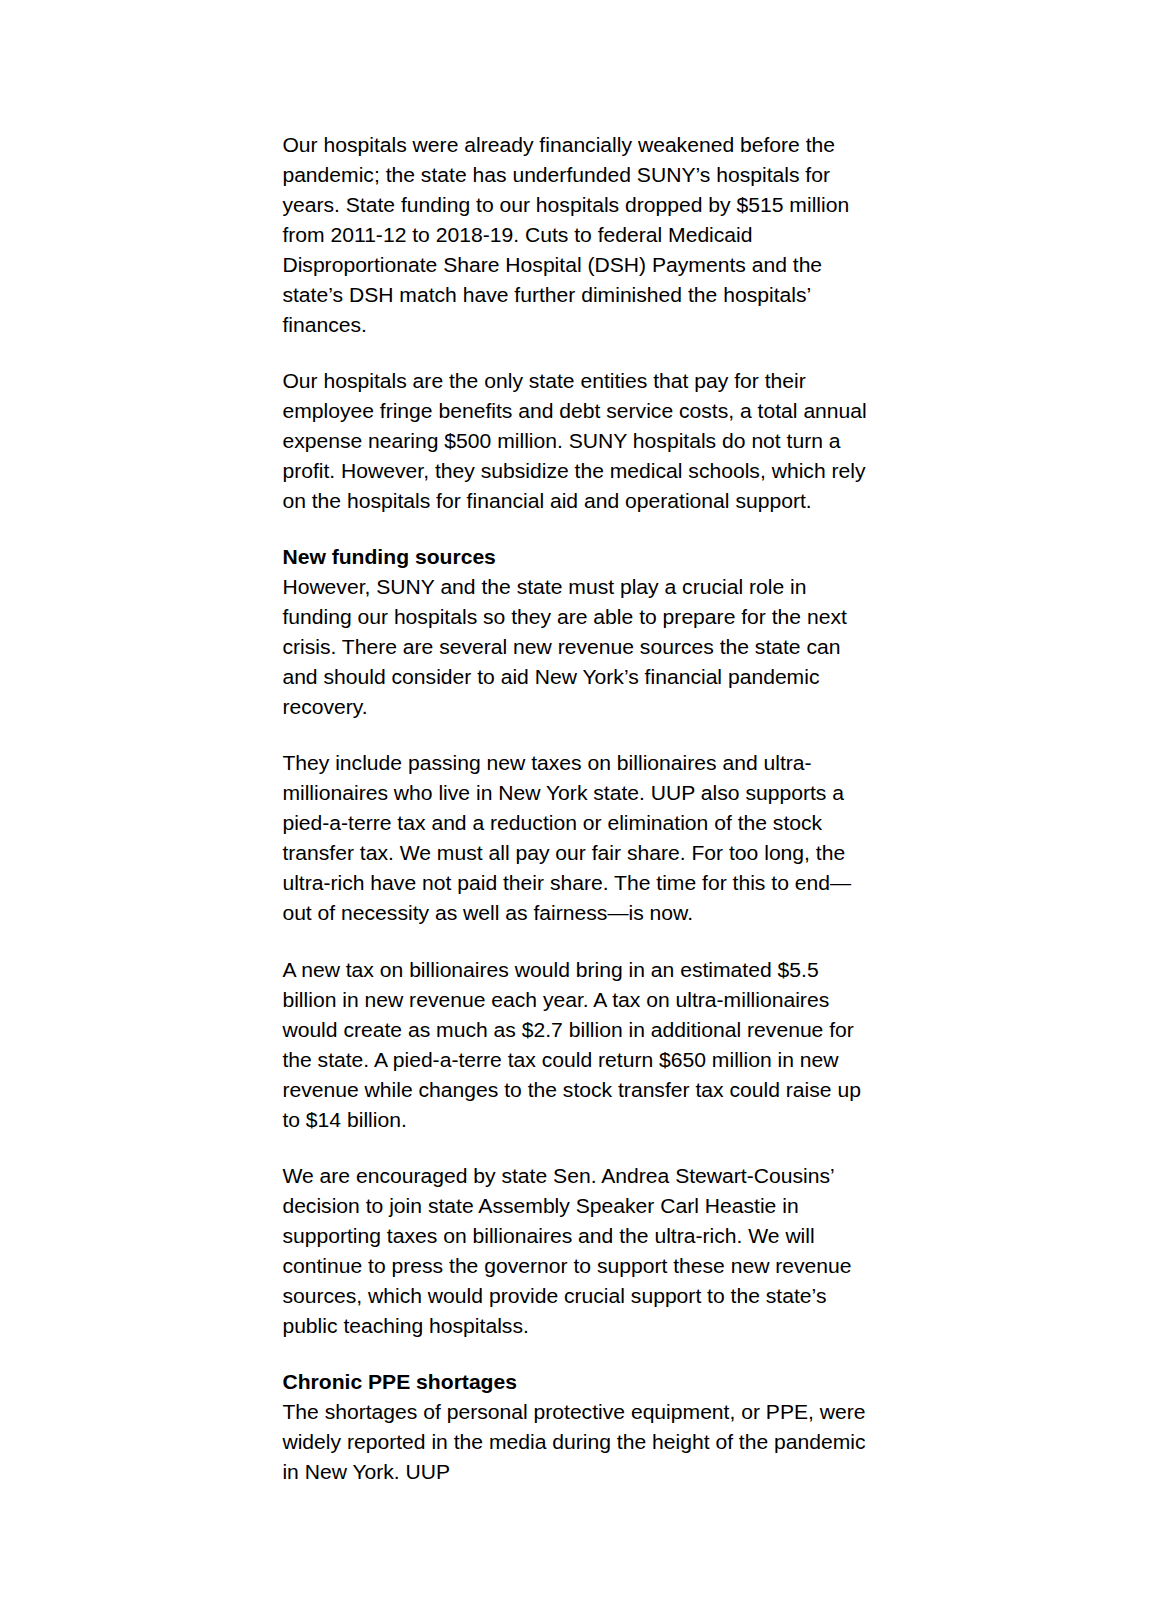Our hospitals were already financially weakened before the pandemic; the state has underfunded SUNY’s hospitals for years. State funding to our hospitals dropped by $515 million from 2011-12 to 2018-19. Cuts to federal Medicaid Disproportionate Share Hospital (DSH) Payments and the state’s DSH match have further diminished the hospitals’ finances.
Our hospitals are the only state entities that pay for their employee fringe benefits and debt service costs, a total annual expense nearing $500 million. SUNY hospitals do not turn a profit. However, they subsidize the medical schools, which rely on the hospitals for financial aid and operational support.
New funding sources
However, SUNY and the state must play a crucial role in funding our hospitals so they are able to prepare for the next crisis. There are several new revenue sources the state can and should consider to aid New York’s financial pandemic recovery.
They include passing new taxes on billionaires and ultra-millionaires who live in New York state. UUP also supports a pied-a-terre tax and a reduction or elimination of the stock transfer tax. We must all pay our fair share. For too long, the ultra-rich have not paid their share. The time for this to end—out of necessity as well as fairness—is now.
A new tax on billionaires would bring in an estimated $5.5 billion in new revenue each year. A tax on ultra-millionaires would create as much as $2.7 billion in additional revenue for the state. A pied-a-terre tax could return $650 million in new revenue while changes to the stock transfer tax could raise up to $14 billion.
We are encouraged by state Sen. Andrea Stewart-Cousins’ decision to join state Assembly Speaker Carl Heastie in supporting taxes on billionaires and the ultra-rich. We will continue to press the governor to support these new revenue sources, which would provide crucial support to the state’s public teaching hospitalss.
Chronic PPE shortages
The shortages of personal protective equipment, or PPE, were widely reported in the media during the height of the pandemic in New York. UUP